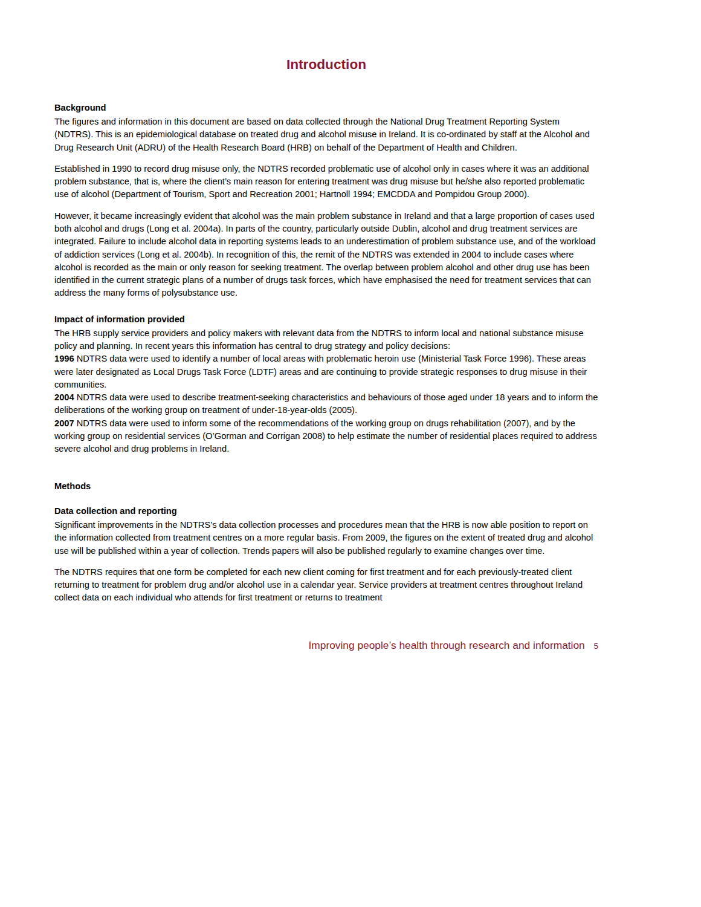Introduction
Background
The figures and information in this document are based on data collected through the National Drug Treatment Reporting System (NDTRS). This is an epidemiological database on treated drug and alcohol misuse in Ireland. It is co-ordinated by staff at the Alcohol and Drug Research Unit (ADRU) of the Health Research Board (HRB) on behalf of the Department of Health and Children.
Established in 1990 to record drug misuse only, the NDTRS recorded problematic use of alcohol only in cases where it was an additional problem substance, that is, where the client’s main reason for entering treatment was drug misuse but he/she also reported problematic use of alcohol (Department of Tourism, Sport and Recreation 2001; Hartnoll 1994; EMCDDA and Pompidou Group 2000).
However, it became increasingly evident that alcohol was the main problem substance in Ireland and that a large proportion of cases used both alcohol and drugs (Long et al. 2004a). In parts of the country, particularly outside Dublin, alcohol and drug treatment services are integrated. Failure to include alcohol data in reporting systems leads to an underestimation of problem substance use, and of the workload of addiction services (Long et al. 2004b). In recognition of this, the remit of the NDTRS was extended in 2004 to include cases where alcohol is recorded as the main or only reason for seeking treatment. The overlap between problem alcohol and other drug use has been identified in the current strategic plans of a number of drugs task forces, which have emphasised the need for treatment services that can address the many forms of polysubstance use.
Impact of information provided
The HRB supply service providers and policy makers with relevant data from the NDTRS to inform local and national substance misuse policy and planning. In recent years this information has central to drug strategy and policy decisions:
1996 NDTRS data were used to identify a number of local areas with problematic heroin use (Ministerial Task Force 1996). These areas were later designated as Local Drugs Task Force (LDTF) areas and are continuing to provide strategic responses to drug misuse in their communities.
2004 NDTRS data were used to describe treatment-seeking characteristics and behaviours of those aged under 18 years and to inform the deliberations of the working group on treatment of under-18-year-olds (2005).
2007 NDTRS data were used to inform some of the recommendations of the working group on drugs rehabilitation (2007), and by the working group on residential services (O’Gorman and Corrigan 2008) to help estimate the number of residential places required to address severe alcohol and drug problems in Ireland.
Methods
Data collection and reporting
Significant improvements in the NDTRS’s data collection processes and procedures mean that the HRB is now able position to report on the information collected from treatment centres on a more regular basis. From 2009, the figures on the extent of treated drug and alcohol use will be published within a year of collection. Trends papers will also be published regularly to examine changes over time.
The NDTRS requires that one form be completed for each new client coming for first treatment and for each previously-treated client returning to treatment for problem drug and/or alcohol use in a calendar year. Service providers at treatment centres throughout Ireland collect data on each individual who attends for first treatment or returns to treatment
Improving people’s health through research and information 5